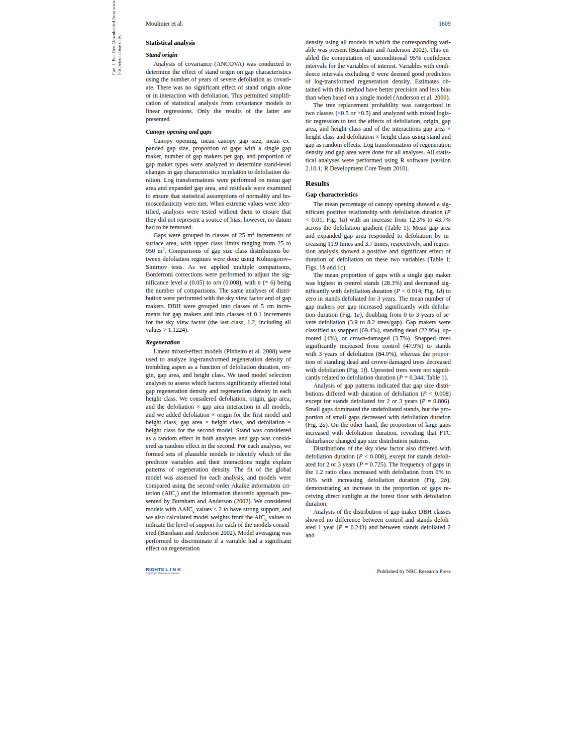Can. J. For. Res. Downloaded from www.nrcresearchpress.com by Universite du Quebec en Abitibi-Temiscamingue on 01/24/12
For personal use only.
Moulinier et al.
1609
Statistical analysis
Stand origin
Analysis of covariance (ANCOVA) was conducted to determine the effect of stand origin on gap characteristics using the number of years of severe defoliation as covariate. There was no significant effect of stand origin alone or in interaction with defoliation. This permitted simplification of statistical analysis from covariance models to linear regressions. Only the results of the latter are presented.
Canopy opening and gaps
Canopy opening, mean canopy gap size, mean expanded gap size, proportion of gaps with a single gap maker, number of gap makers per gap, and proportion of gap maker types were analyzed to determine stand-level changes in gap characteristics in relation to defoliation duration. Log transformations were performed on mean gap area and expanded gap area, and residuals were examined to ensure that statistical assumptions of normality and homoscedasticity were met. When extreme values were identified, analyses were tested without them to ensure that they did not represent a source of bias; however, no datum had to be removed.
Gaps were grouped in classes of 25 m2 increments of surface area, with upper class limits ranging from 25 to 950 m2. Comparisons of gap size class distributions between defoliation regimes were done using Kolmogorov–Smirnov tests. As we applied multiple comparisons, Bonferroni corrections were performed to adjust the significance level α (0.05) to α/n (0.008), with n (= 6) being the number of comparisons. The same analyses of distribution were performed with the sky view factor and of gap makers. DBH were grouped into classes of 5 cm increments for gap makers and into classes of 0.1 increments for the sky view factor (the last class, 1.2, including all values > 1.1224).
Regeneration
Linear mixed-effect models (Pinheiro et al. 2008) were used to analyze log-transformed regeneration density of trembling aspen as a function of defoliation duration, origin, gap area, and height class. We used model selection analyses to assess which factors significantly affected total gap regeneration density and regeneration density in each height class. We considered defoliation, origin, gap area, and the defoliation × gap area interaction in all models, and we added defoliation × origin for the first model and height class, gap area × height class, and defoliation × height class for the second model. Stand was considered as a random effect in both analyses and gap was considered as random effect in the second. For each analysis, we formed sets of plausible models to identify which of the predictor variables and their interactions might explain patterns of regeneration density. The fit of the global model was assessed for each analysis, and models were compared using the second-order Akaike information criterion (AICc) and the information theoretic approach presented by Burnham and Anderson (2002). We considered models with ΔAICc values ≤ 2 to have strong support, and we also calculated model weights from the AICc values to indicate the level of support for each of the models considered (Burnham and Anderson 2002). Model averaging was performed to discriminate if a variable had a significant effect on regeneration
density using all models in which the corresponding variable was present (Burnham and Anderson 2002). This enabled the computation of unconditional 95% confidence intervals for the variables of interest. Variables with confidence intervals excluding 0 were deemed good predictors of log-transformed regeneration density. Estimates obtained with this method have better precision and less bias than when based on a single model (Anderson et al. 2000).
The tree replacement probability was categorized in two classes (<0.5 or >0.5) and analyzed with mixed logistic regression to test the effects of defoliation, origin, gap area, and height class and of the interactions gap area × height class and defoliation × height class using stand and gap as random effects. Log transformation of regeneration density and gap area were done for all analyses. All statistical analyses were performed using R software (version 2.10.1; R Development Core Team 2010).
Results
Gap characteristics
The mean percentage of canopy opening showed a significant positive relationship with defoliation duration (P < 0.01; Fig. 1a) with an increase from 12.3% to 43.7% across the defoliation gradient (Table 1). Mean gap area and expanded gap area responded to defoliation by increasing 11.9 times and 3.7 times, respectively, and regression analysis showed a positive and significant effect of duration of defoliation on these two variables (Table 1; Figs. 1b and 1c).
The mean proportion of gaps with a single gap maker was highest in control stands (28.3%) and decreased significantly with defoliation duration (P < 0.014; Fig. 1d) to zero in stands defoliated for 3 years. The mean number of gap makers per gap increased significantly with defoliation duration (Fig. 1e), doubling from 0 to 3 years of severe defoliation (3.9 to 8.2 trees/gap). Gap makers were classified as snapped (69.4%), standing dead (22.9%), uprooted (4%), or crown-damaged (3.7%). Snapped trees significantly increased from control (47.9%) to stands with 3 years of defoliation (84.9%), whereas the proportion of standing dead and crown-damaged trees decreased with defoliation (Fig. 1f). Uprooted trees were not significantly related to defoliation duration (P = 0.344; Table 1).
Analysis of gap patterns indicated that gap size distributions differed with duration of defoliation (P < 0.008) except for stands defoliated for 2 or 3 years (P = 0.806). Small gaps dominated the undefoliated stands, but the proportion of small gaps decreased with defoliation duration (Fig. 2a). On the other hand, the proportion of large gaps increased with defoliation duration, revealing that FTC disturbance changed gap size distribution patterns.
Distributions of the sky view factor also differed with defoliation duration (P < 0.008), except for stands defoliated for 2 or 3 years (P = 0.725). The frequency of gaps in the 1.2 ratio class increased with defoliation from 0% to 16% with increasing defoliation duration (Fig. 2b), demonstrating an increase in the proportion of gaps receiving direct sunlight at the forest floor with defoliation duration.
Analysis of the distribution of gap maker DBH classes showed no difference between control and stands defoliated 1 year (P = 0.243) and between stands defoliated 2 and
RIGHTS L I N KCopyright Clearance Center
Published by NRC Research Press